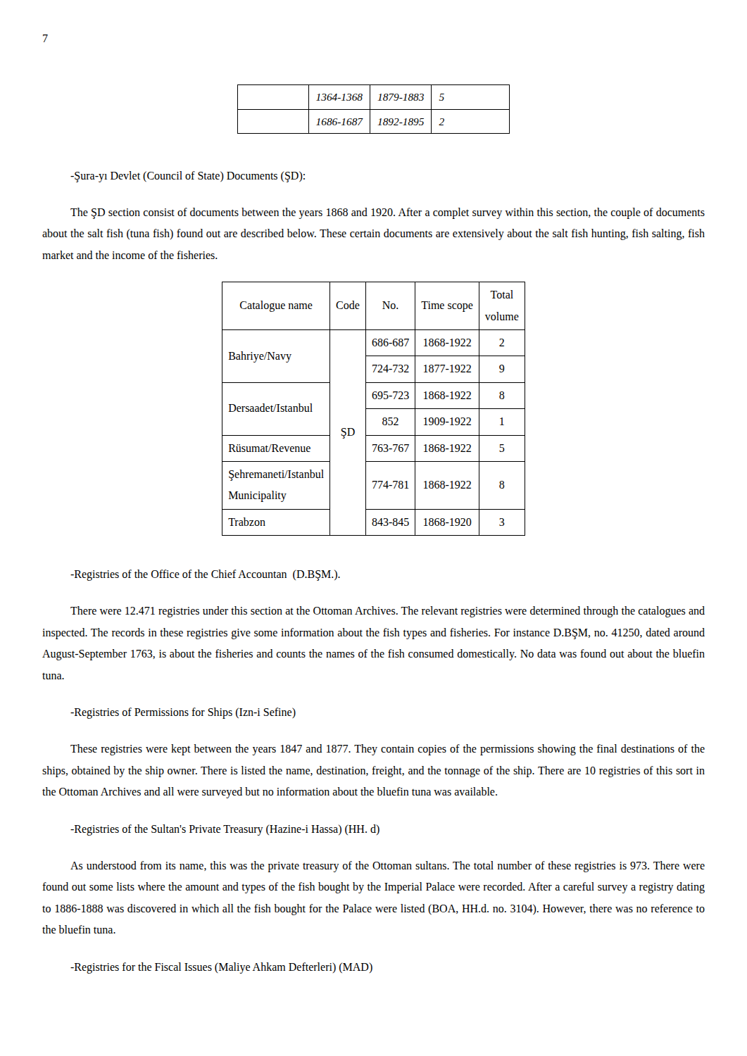7
| | 1364-1368 | 1879-1883 | 5 |
| | 1686-1687 | 1892-1895 | 2 |
-Şura-yı Devlet (Council of State) Documents (ŞD):
The ŞD section consist of documents between the years 1868 and 1920. After a complet survey within this section, the couple of documents about the salt fish (tuna fish) found out are described below. These certain documents are extensively about the salt fish hunting, fish salting, fish market and the income of the fisheries.
| Catalogue name | Code | No. | Time scope | Total volume |
| --- | --- | --- | --- | --- |
| Bahriye/Navy | ŞD | 686-687 | 1868-1922 | 2 |
| 724-732 | 1877-1922 | 9 |
| Dersaadet/Istanbul | 695-723 | 1868-1922 | 8 |
| 852 | 1909-1922 | 1 |
| Rüsumat/Revenue | 763-767 | 1868-1922 | 5 |
| Şehremaneti/Istanbul Municipality | 774-781 | 1868-1922 | 8 |
| Trabzon | 843-845 | 1868-1920 | 3 |
-Registries of the Office of the Chief Accountan (D.BŞM.).
There were 12.471 registries under this section at the Ottoman Archives. The relevant registries were determined through the catalogues and inspected. The records in these registries give some information about the fish types and fisheries. For instance D.BŞM, no. 41250, dated around August-September 1763, is about the fisheries and counts the names of the fish consumed domestically. No data was found out about the bluefin tuna.
-Registries of Permissions for Ships (Izn-i Sefine)
These registries were kept between the years 1847 and 1877. They contain copies of the permissions showing the final destinations of the ships, obtained by the ship owner. There is listed the name, destination, freight, and the tonnage of the ship. There are 10 registries of this sort in the Ottoman Archives and all were surveyed but no information about the bluefin tuna was available.
-Registries of the Sultan's Private Treasury (Hazine-i Hassa) (HH. d)
As understood from its name, this was the private treasury of the Ottoman sultans. The total number of these registries is 973. There were found out some lists where the amount and types of the fish bought by the Imperial Palace were recorded. After a careful survey a registry dating to 1886-1888 was discovered in which all the fish bought for the Palace were listed (BOA, HH.d. no. 3104). However, there was no reference to the bluefin tuna.
-Registries for the Fiscal Issues (Maliye Ahkam Defterleri) (MAD)